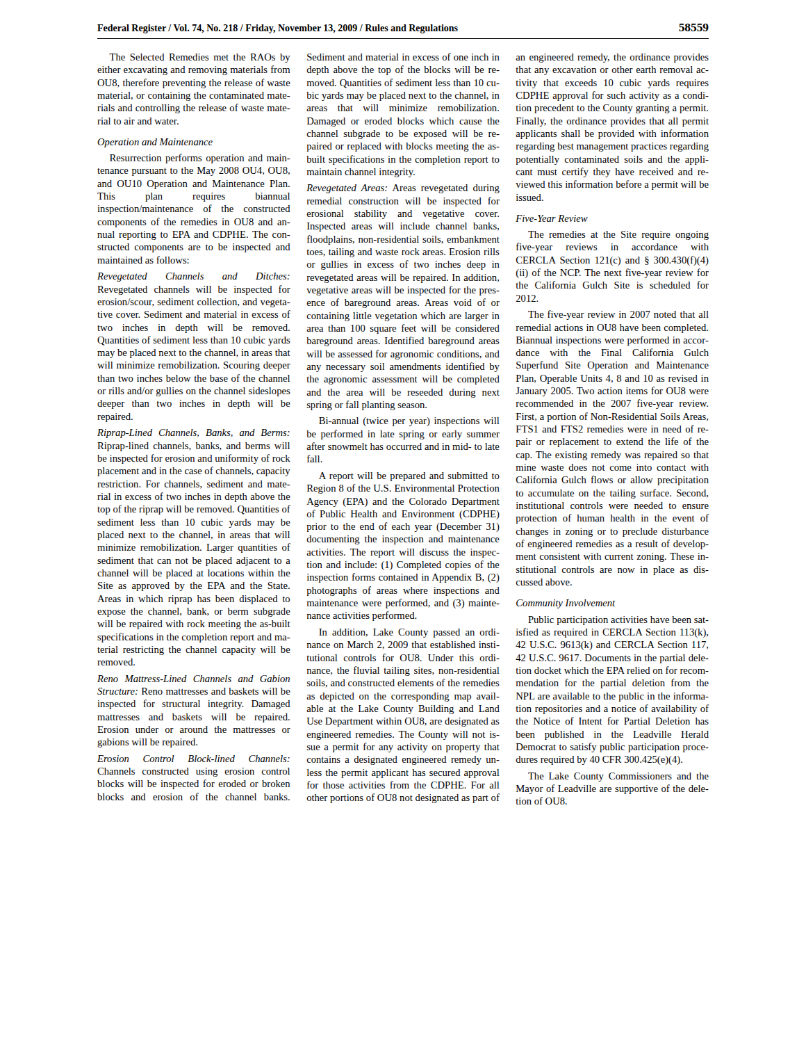Federal Register / Vol. 74, No. 218 / Friday, November 13, 2009 / Rules and Regulations 58559
The Selected Remedies met the RAOs by either excavating and removing materials from OU8, therefore preventing the release of waste material, or containing the contaminated materials and controlling the release of waste material to air and water.
Operation and Maintenance
Resurrection performs operation and maintenance pursuant to the May 2008 OU4, OU8, and OU10 Operation and Maintenance Plan. This plan requires biannual inspection/maintenance of the constructed components of the remedies in OU8 and annual reporting to EPA and CDPHE. The constructed components are to be inspected and maintained as follows:
Revegetated Channels and Ditches: Revegetated channels will be inspected for erosion/scour, sediment collection, and vegetative cover. Sediment and material in excess of two inches in depth will be removed. Quantities of sediment less than 10 cubic yards may be placed next to the channel, in areas that will minimize remobilization. Scouring deeper than two inches below the base of the channel or rills and/or gullies on the channel sideslopes deeper than two inches in depth will be repaired.
Riprap-Lined Channels, Banks, and Berms: Riprap-lined channels, banks, and berms will be inspected for erosion and uniformity of rock placement and in the case of channels, capacity restriction. For channels, sediment and material in excess of two inches in depth above the top of the riprap will be removed. Quantities of sediment less than 10 cubic yards may be placed next to the channel, in areas that will minimize remobilization. Larger quantities of sediment that can not be placed adjacent to a channel will be placed at locations within the Site as approved by the EPA and the State. Areas in which riprap has been displaced to expose the channel, bank, or berm subgrade will be repaired with rock meeting the as-built specifications in the completion report and material restricting the channel capacity will be removed.
Reno Mattress-Lined Channels and Gabion Structure: Reno mattresses and baskets will be inspected for structural integrity. Damaged mattresses and baskets will be repaired. Erosion under or around the mattresses or gabions will be repaired.
Erosion Control Block-lined Channels: Channels constructed using erosion control blocks will be inspected for eroded or broken blocks and erosion of the channel banks. Sediment and material in excess of one inch in depth above the top of the blocks will be removed. Quantities of sediment less than 10 cubic yards may be placed next to the channel, in areas that will minimize remobilization. Damaged or eroded blocks which cause the channel subgrade to be exposed will be repaired or replaced with blocks meeting the as-built specifications in the completion report to maintain channel integrity.
Revegetated Areas: Areas revegetated during remedial construction will be inspected for erosional stability and vegetative cover. Inspected areas will include channel banks, floodplains, non-residential soils, embankment toes, tailing and waste rock areas. Erosion rills or gullies in excess of two inches deep in revegetated areas will be repaired. In addition, vegetative areas will be inspected for the presence of bareground areas. Areas void of or containing little vegetation which are larger in area than 100 square feet will be considered bareground areas. Identified bareground areas will be assessed for agronomic conditions, and any necessary soil amendments identified by the agronomic assessment will be completed and the area will be reseeded during next spring or fall planting season.
Bi-annual (twice per year) inspections will be performed in late spring or early summer after snowmelt has occurred and in mid- to late fall.
A report will be prepared and submitted to Region 8 of the U.S. Environmental Protection Agency (EPA) and the Colorado Department of Public Health and Environment (CDPHE) prior to the end of each year (December 31) documenting the inspection and maintenance activities. The report will discuss the inspection and include: (1) Completed copies of the inspection forms contained in Appendix B, (2) photographs of areas where inspections and maintenance were performed, and (3) maintenance activities performed.
In addition, Lake County passed an ordinance on March 2, 2009 that established institutional controls for OU8. Under this ordinance, the fluvial tailing sites, non-residential soils, and constructed elements of the remedies as depicted on the corresponding map available at the Lake County Building and Land Use Department within OU8, are designated as engineered remedies. The County will not issue a permit for any activity on property that contains a designated engineered remedy unless the permit applicant has secured approval for those activities from the CDPHE. For all other portions of OU8 not designated as part of an engineered remedy, the ordinance provides that any excavation or other earth removal activity that exceeds 10 cubic yards requires CDPHE approval for such activity as a condition precedent to the County granting a permit. Finally, the ordinance provides that all permit applicants shall be provided with information regarding best management practices regarding potentially contaminated soils and the applicant must certify they have received and reviewed this information before a permit will be issued.
Five-Year Review
The remedies at the Site require ongoing five-year reviews in accordance with CERCLA Section 121(c) and § 300.430(f)(4)(ii) of the NCP. The next five-year review for the California Gulch Site is scheduled for 2012.
The five-year review in 2007 noted that all remedial actions in OU8 have been completed. Biannual inspections were performed in accordance with the Final California Gulch Superfund Site Operation and Maintenance Plan, Operable Units 4, 8 and 10 as revised in January 2005. Two action items for OU8 were recommended in the 2007 five-year review. First, a portion of Non-Residential Soils Areas, FTS1 and FTS2 remedies were in need of repair or replacement to extend the life of the cap. The existing remedy was repaired so that mine waste does not come into contact with California Gulch flows or allow precipitation to accumulate on the tailing surface. Second, institutional controls were needed to ensure protection of human health in the event of changes in zoning or to preclude disturbance of engineered remedies as a result of development consistent with current zoning. These institutional controls are now in place as discussed above.
Community Involvement
Public participation activities have been satisfied as required in CERCLA Section 113(k), 42 U.S.C. 9613(k) and CERCLA Section 117, 42 U.S.C. 9617. Documents in the partial deletion docket which the EPA relied on for recommendation for the partial deletion from the NPL are available to the public in the information repositories and a notice of availability of the Notice of Intent for Partial Deletion has been published in the Leadville Herald Democrat to satisfy public participation procedures required by 40 CFR 300.425(e)(4).
The Lake County Commissioners and the Mayor of Leadville are supportive of the deletion of OU8.